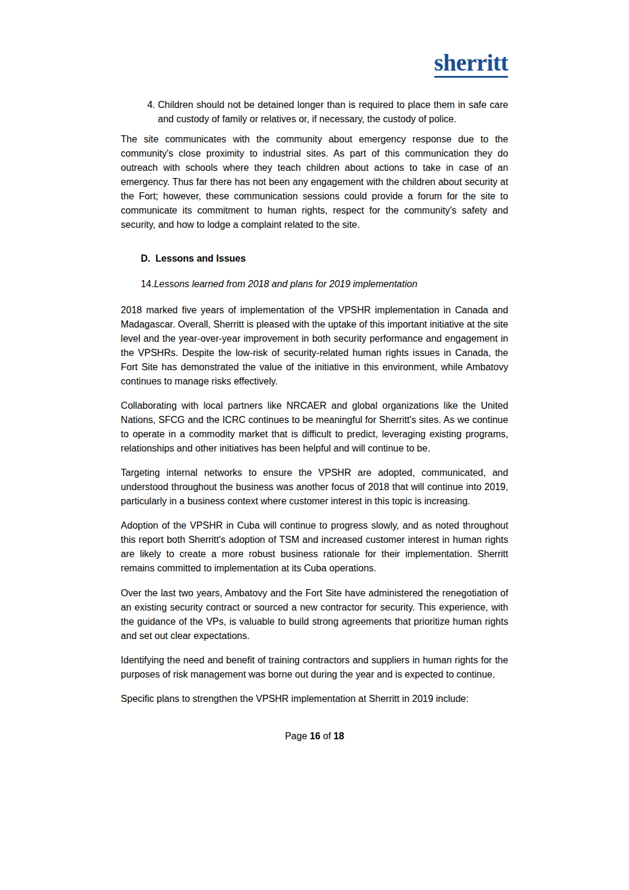sherritt
Children should not be detained longer than is required to place them in safe care and custody of family or relatives or, if necessary, the custody of police.
The site communicates with the community about emergency response due to the community's close proximity to industrial sites. As part of this communication they do outreach with schools where they teach children about actions to take in case of an emergency. Thus far there has not been any engagement with the children about security at the Fort; however, these communication sessions could provide a forum for the site to communicate its commitment to human rights, respect for the community's safety and security, and how to lodge a complaint related to the site.
D. Lessons and Issues
14. Lessons learned from 2018 and plans for 2019 implementation
2018 marked five years of implementation of the VPSHR implementation in Canada and Madagascar. Overall, Sherritt is pleased with the uptake of this important initiative at the site level and the year-over-year improvement in both security performance and engagement in the VPSHRs. Despite the low-risk of security-related human rights issues in Canada, the Fort Site has demonstrated the value of the initiative in this environment, while Ambatovy continues to manage risks effectively.
Collaborating with local partners like NRCAER and global organizations like the United Nations, SFCG and the ICRC continues to be meaningful for Sherritt's sites. As we continue to operate in a commodity market that is difficult to predict, leveraging existing programs, relationships and other initiatives has been helpful and will continue to be.
Targeting internal networks to ensure the VPSHR are adopted, communicated, and understood throughout the business was another focus of 2018 that will continue into 2019, particularly in a business context where customer interest in this topic is increasing.
Adoption of the VPSHR in Cuba will continue to progress slowly, and as noted throughout this report both Sherritt's adoption of TSM and increased customer interest in human rights are likely to create a more robust business rationale for their implementation. Sherritt remains committed to implementation at its Cuba operations.
Over the last two years, Ambatovy and the Fort Site have administered the renegotiation of an existing security contract or sourced a new contractor for security. This experience, with the guidance of the VPs, is valuable to build strong agreements that prioritize human rights and set out clear expectations.
Identifying the need and benefit of training contractors and suppliers in human rights for the purposes of risk management was borne out during the year and is expected to continue.
Specific plans to strengthen the VPSHR implementation at Sherritt in 2019 include:
Page 16 of 18